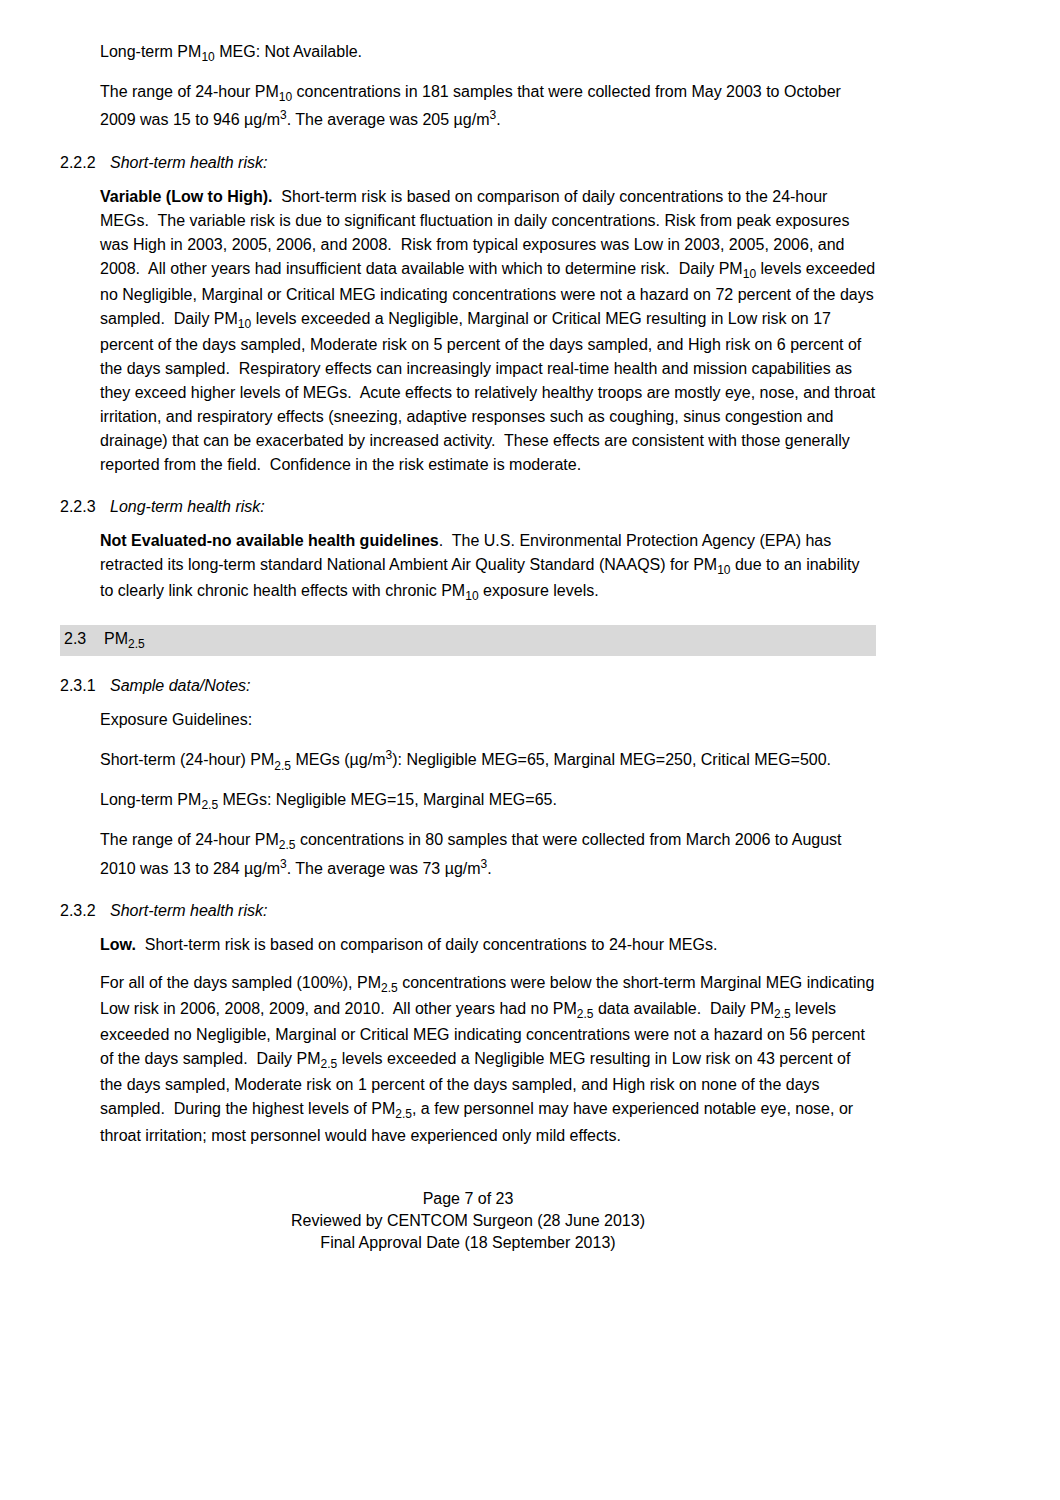Long-term PM10 MEG: Not Available.
The range of 24-hour PM10 concentrations in 181 samples that were collected from May 2003 to October 2009 was 15 to 946 µg/m3. The average was 205 µg/m3.
2.2.2 Short-term health risk:
Variable (Low to High). Short-term risk is based on comparison of daily concentrations to the 24-hour MEGs. The variable risk is due to significant fluctuation in daily concentrations. Risk from peak exposures was High in 2003, 2005, 2006, and 2008. Risk from typical exposures was Low in 2003, 2005, 2006, and 2008. All other years had insufficient data available with which to determine risk. Daily PM10 levels exceeded no Negligible, Marginal or Critical MEG indicating concentrations were not a hazard on 72 percent of the days sampled. Daily PM10 levels exceeded a Negligible, Marginal or Critical MEG resulting in Low risk on 17 percent of the days sampled, Moderate risk on 5 percent of the days sampled, and High risk on 6 percent of the days sampled. Respiratory effects can increasingly impact real-time health and mission capabilities as they exceed higher levels of MEGs. Acute effects to relatively healthy troops are mostly eye, nose, and throat irritation, and respiratory effects (sneezing, adaptive responses such as coughing, sinus congestion and drainage) that can be exacerbated by increased activity. These effects are consistent with those generally reported from the field. Confidence in the risk estimate is moderate.
2.2.3 Long-term health risk:
Not Evaluated-no available health guidelines. The U.S. Environmental Protection Agency (EPA) has retracted its long-term standard National Ambient Air Quality Standard (NAAQS) for PM10 due to an inability to clearly link chronic health effects with chronic PM10 exposure levels.
2.3 PM2.5
2.3.1 Sample data/Notes:
Exposure Guidelines:
Short-term (24-hour) PM2.5 MEGs (µg/m3): Negligible MEG=65, Marginal MEG=250, Critical MEG=500.
Long-term PM2.5 MEGs: Negligible MEG=15, Marginal MEG=65.
The range of 24-hour PM2.5 concentrations in 80 samples that were collected from March 2006 to August 2010 was 13 to 284 µg/m3. The average was 73 µg/m3.
2.3.2 Short-term health risk:
Low. Short-term risk is based on comparison of daily concentrations to 24-hour MEGs.
For all of the days sampled (100%), PM2.5 concentrations were below the short-term Marginal MEG indicating Low risk in 2006, 2008, 2009, and 2010. All other years had no PM2.5 data available. Daily PM2.5 levels exceeded no Negligible, Marginal or Critical MEG indicating concentrations were not a hazard on 56 percent of the days sampled. Daily PM2.5 levels exceeded a Negligible MEG resulting in Low risk on 43 percent of the days sampled, Moderate risk on 1 percent of the days sampled, and High risk on none of the days sampled. During the highest levels of PM2.5, a few personnel may have experienced notable eye, nose, or throat irritation; most personnel would have experienced only mild effects.
Page 7 of 23
Reviewed by CENTCOM Surgeon (28 June 2013)
Final Approval Date (18 September 2013)